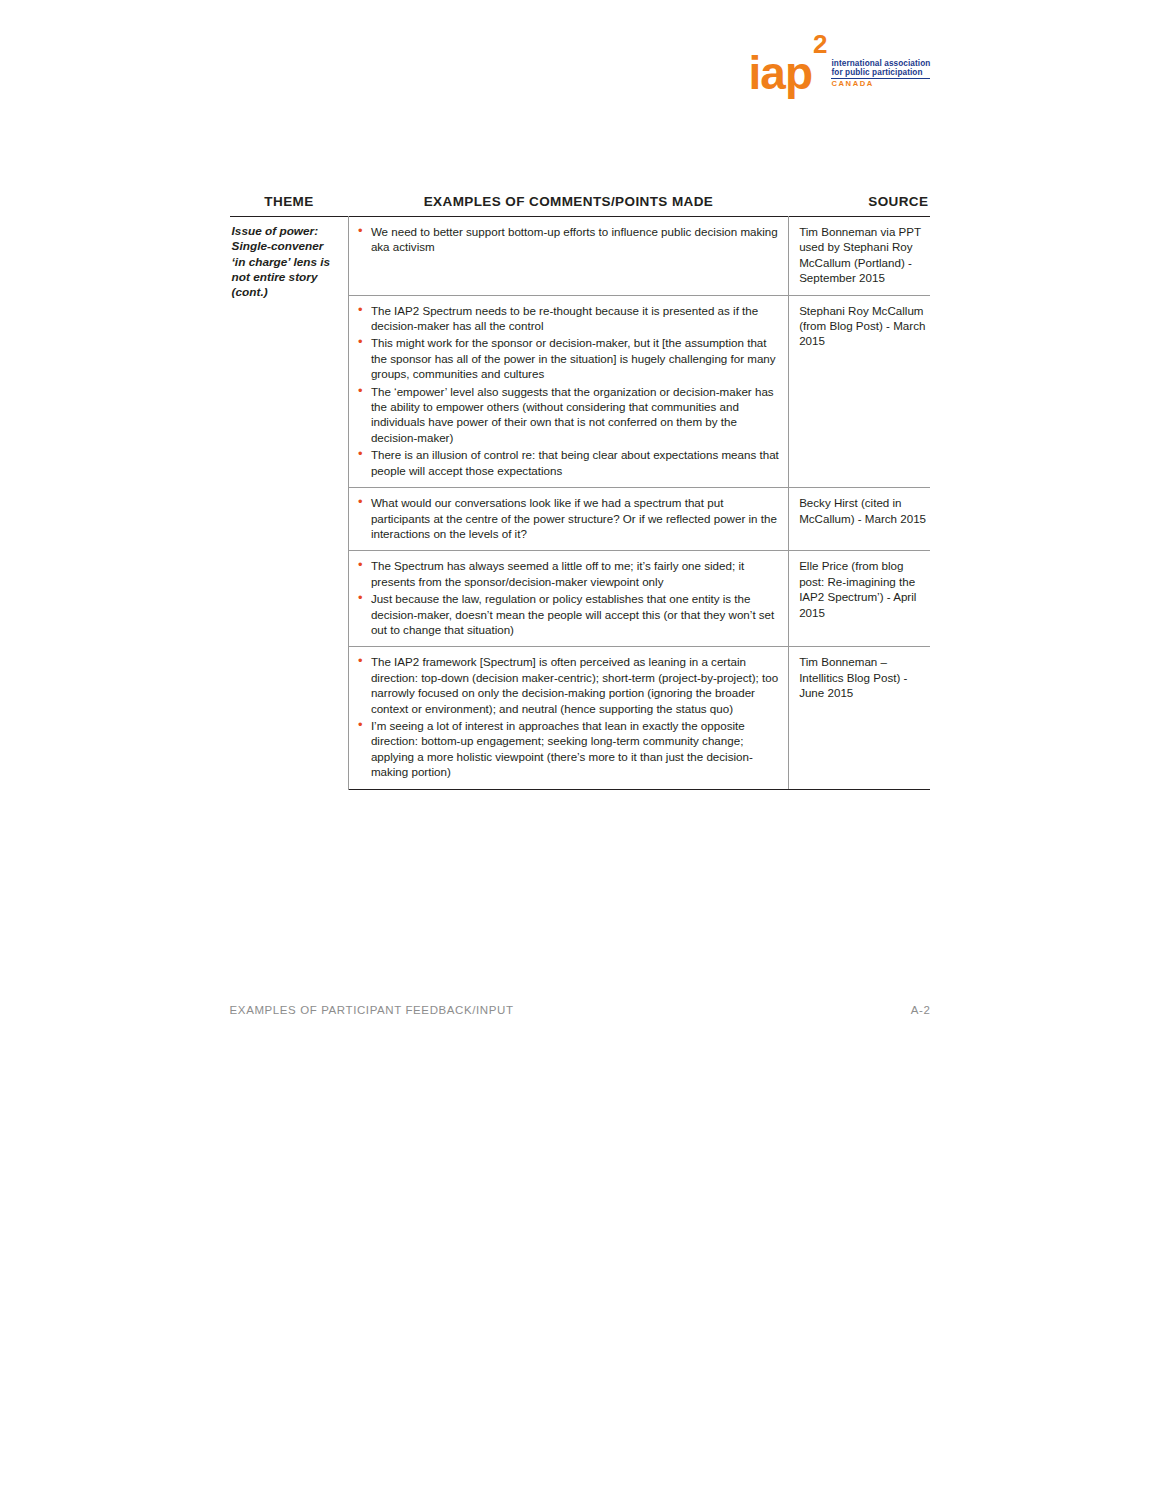iap2
international association
for public participation
CANADA
| THEME | EXAMPLES OF COMMENTS/POINTS MADE | SOURCE |
| --- | --- | --- |
| Issue of power: Single-convener ‘in charge’ lens is not entire story (cont.) | We need to better support bottom-up efforts to influence public decision making aka activism | Tim Bonneman via PPT used by Stephani Roy McCallum (Portland) - September 2015 |
| The IAP2 Spectrum needs to be re-thought because it is presented as if the decision-maker has all the control This might work for the sponsor or decision-maker, but it [the assumption that the sponsor has all of the power in the situation] is hugely challenging for many groups, communities and cultures The ‘empower’ level also suggests that the organization or decision-maker has the ability to empower others (without considering that communities and individuals have power of their own that is not conferred on them by the decision-maker) There is an illusion of control re: that being clear about expectations means that people will accept those expectations | Stephani Roy McCallum (from Blog Post) - March 2015 |
| What would our conversations look like if we had a spectrum that put participants at the centre of the power structure? Or if we reflected power in the interactions on the levels of it? | Becky Hirst (cited in McCallum) - March 2015 |
| The Spectrum has always seemed a little off to me; it’s fairly one sided; it presents from the sponsor/decision-maker viewpoint only Just because the law, regulation or policy establishes that one entity is the decision-maker, doesn’t mean the people will accept this (or that they won’t set out to change that situation) | Elle Price (from blog post: Re-imagining the IAP2 Spectrum’) - April 2015 |
| The IAP2 framework [Spectrum] is often perceived as leaning in a certain direction: top-down (decision maker-centric); short-term (project-by-project); too narrowly focused on only the decision-making portion (ignoring the broader context or environment); and neutral (hence supporting the status quo) I’m seeing a lot of interest in approaches that lean in exactly the opposite direction: bottom-up engagement; seeking long-term community change; applying a more holistic viewpoint (there’s more to it than just the decision-making portion) | Tim Bonneman – Intellitics Blog Post) - June 2015 |
Examples of Participant Feedback/Input
A-2